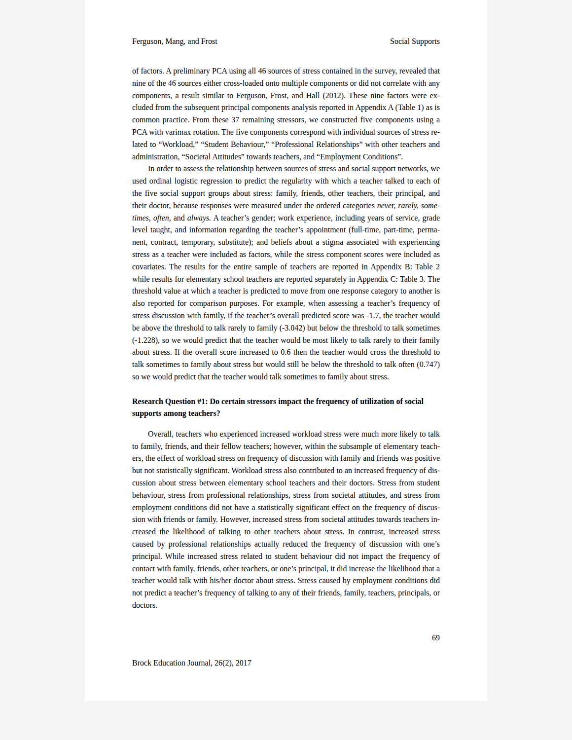Ferguson, Mang, and Frost Social Supports
of factors. A preliminary PCA using all 46 sources of stress contained in the survey, revealed that nine of the 46 sources either cross-loaded onto multiple components or did not correlate with any components, a result similar to Ferguson, Frost, and Hall (2012). These nine factors were excluded from the subsequent principal components analysis reported in Appendix A (Table 1) as is common practice. From these 37 remaining stressors, we constructed five components using a PCA with varimax rotation. The five components correspond with individual sources of stress related to “Workload,” “Student Behaviour,” “Professional Relationships” with other teachers and administration, “Societal Attitudes” towards teachers, and “Employment Conditions”.
In order to assess the relationship between sources of stress and social support networks, we used ordinal logistic regression to predict the regularity with which a teacher talked to each of the five social support groups about stress: family, friends, other teachers, their principal, and their doctor, because responses were measured under the ordered categories never, rarely, sometimes, often, and always. A teacher’s gender; work experience, including years of service, grade level taught, and information regarding the teacher’s appointment (full-time, part-time, permanent, contract, temporary, substitute); and beliefs about a stigma associated with experiencing stress as a teacher were included as factors, while the stress component scores were included as covariates. The results for the entire sample of teachers are reported in Appendix B: Table 2 while results for elementary school teachers are reported separately in Appendix C: Table 3. The threshold value at which a teacher is predicted to move from one response category to another is also reported for comparison purposes. For example, when assessing a teacher’s frequency of stress discussion with family, if the teacher’s overall predicted score was -1.7, the teacher would be above the threshold to talk rarely to family (-3.042) but below the threshold to talk sometimes (-1.228), so we would predict that the teacher would be most likely to talk rarely to their family about stress. If the overall score increased to 0.6 then the teacher would cross the threshold to talk sometimes to family about stress but would still be below the threshold to talk often (0.747) so we would predict that the teacher would talk sometimes to family about stress.
Research Question #1: Do certain stressors impact the frequency of utilization of social supports among teachers?
Overall, teachers who experienced increased workload stress were much more likely to talk to family, friends, and their fellow teachers; however, within the subsample of elementary teachers, the effect of workload stress on frequency of discussion with family and friends was positive but not statistically significant. Workload stress also contributed to an increased frequency of discussion about stress between elementary school teachers and their doctors. Stress from student behaviour, stress from professional relationships, stress from societal attitudes, and stress from employment conditions did not have a statistically significant effect on the frequency of discussion with friends or family. However, increased stress from societal attitudes towards teachers increased the likelihood of talking to other teachers about stress. In contrast, increased stress caused by professional relationships actually reduced the frequency of discussion with one’s principal. While increased stress related to student behaviour did not impact the frequency of contact with family, friends, other teachers, or one’s principal, it did increase the likelihood that a teacher would talk with his/her doctor about stress. Stress caused by employment conditions did not predict a teacher’s frequency of talking to any of their friends, family, teachers, principals, or doctors.
69
Brock Education Journal, 26(2), 2017